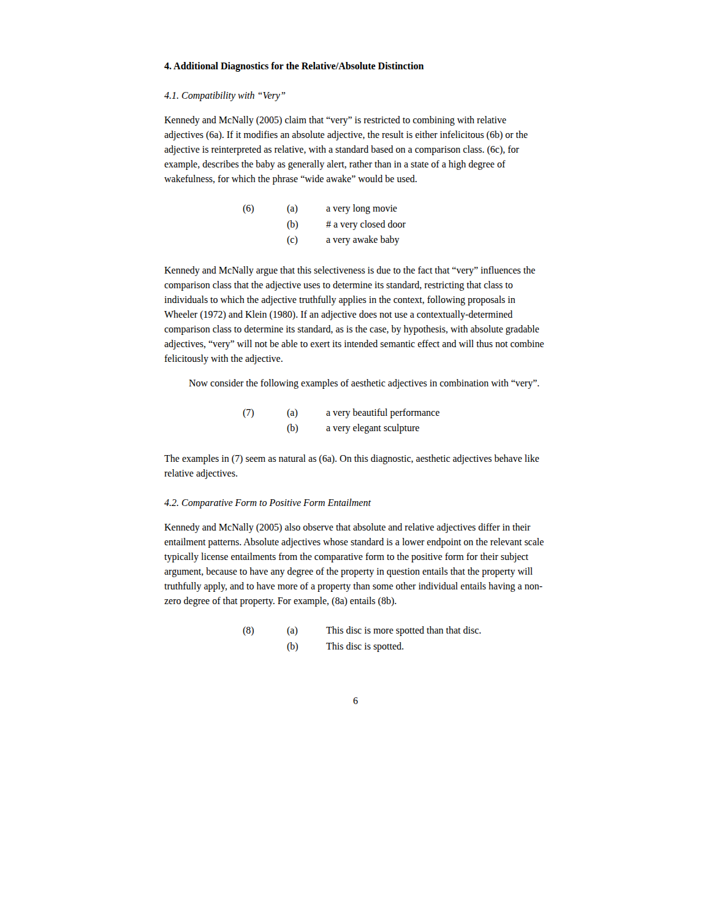4. Additional Diagnostics for the Relative/Absolute Distinction
4.1. Compatibility with “Very”
Kennedy and McNally (2005) claim that “very” is restricted to combining with relative adjectives (6a). If it modifies an absolute adjective, the result is either infelicitous (6b) or the adjective is reinterpreted as relative, with a standard based on a comparison class. (6c), for example, describes the baby as generally alert, rather than in a state of a high degree of wakefulness, for which the phrase “wide awake” would be used.
| (6) | (a) | a very long movie |
| | (b) | # a very closed door |
| | (c) | a very awake baby |
Kennedy and McNally argue that this selectiveness is due to the fact that “very” influences the comparison class that the adjective uses to determine its standard, restricting that class to individuals to which the adjective truthfully applies in the context, following proposals in Wheeler (1972) and Klein (1980). If an adjective does not use a contextually-determined comparison class to determine its standard, as is the case, by hypothesis, with absolute gradable adjectives, “very” will not be able to exert its intended semantic effect and will thus not combine felicitously with the adjective.
Now consider the following examples of aesthetic adjectives in combination with “very”.
| (7) | (a) | a very beautiful performance |
| | (b) | a very elegant sculpture |
The examples in (7) seem as natural as (6a). On this diagnostic, aesthetic adjectives behave like relative adjectives.
4.2. Comparative Form to Positive Form Entailment
Kennedy and McNally (2005) also observe that absolute and relative adjectives differ in their entailment patterns. Absolute adjectives whose standard is a lower endpoint on the relevant scale typically license entailments from the comparative form to the positive form for their subject argument, because to have any degree of the property in question entails that the property will truthfully apply, and to have more of a property than some other individual entails having a non-zero degree of that property. For example, (8a) entails (8b).
| (8) | (a) | This disc is more spotted than that disc. |
| | (b) | This disc is spotted. |
6